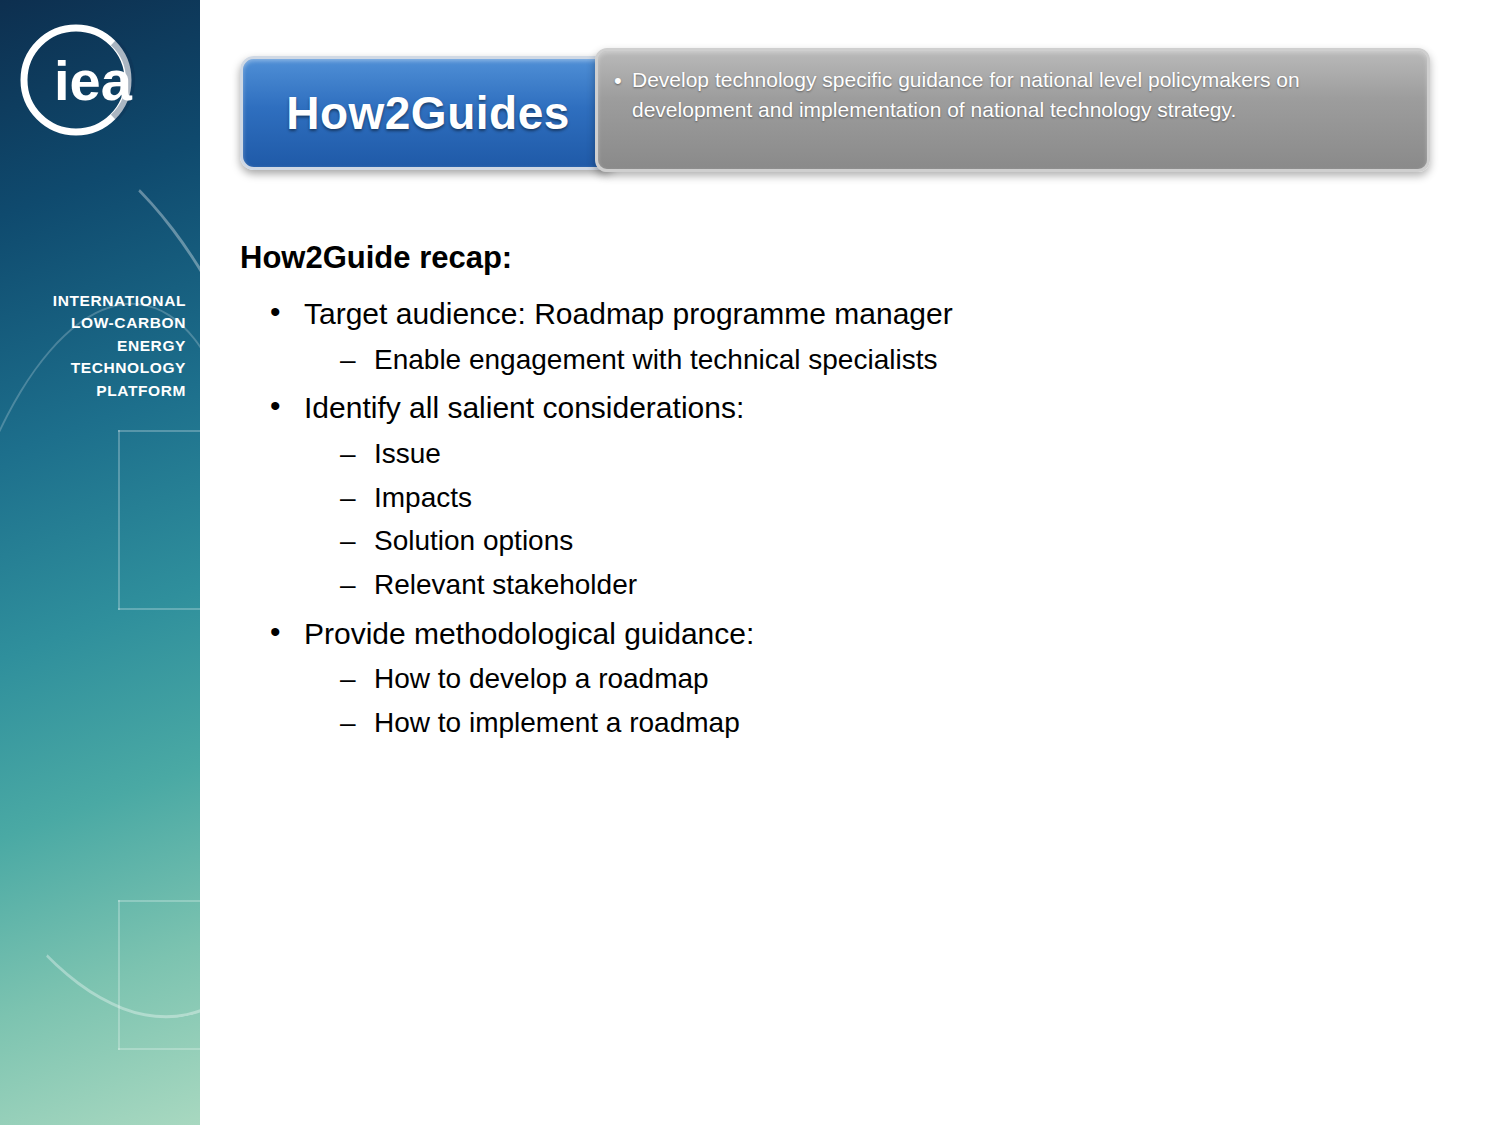iea
International
Low-Carbon
Energy
Technology
Platform
How2Guides
Develop technology specific guidance for national level policymakers on development and implementation of national technology strategy.
How2Guide recap:
Target audience: Roadmap programme manager
Enable engagement with technical specialists
Identify all salient considerations:
Issue
Impacts
Solution options
Relevant stakeholder
Provide methodological guidance:
How to develop a roadmap
How to implement a roadmap